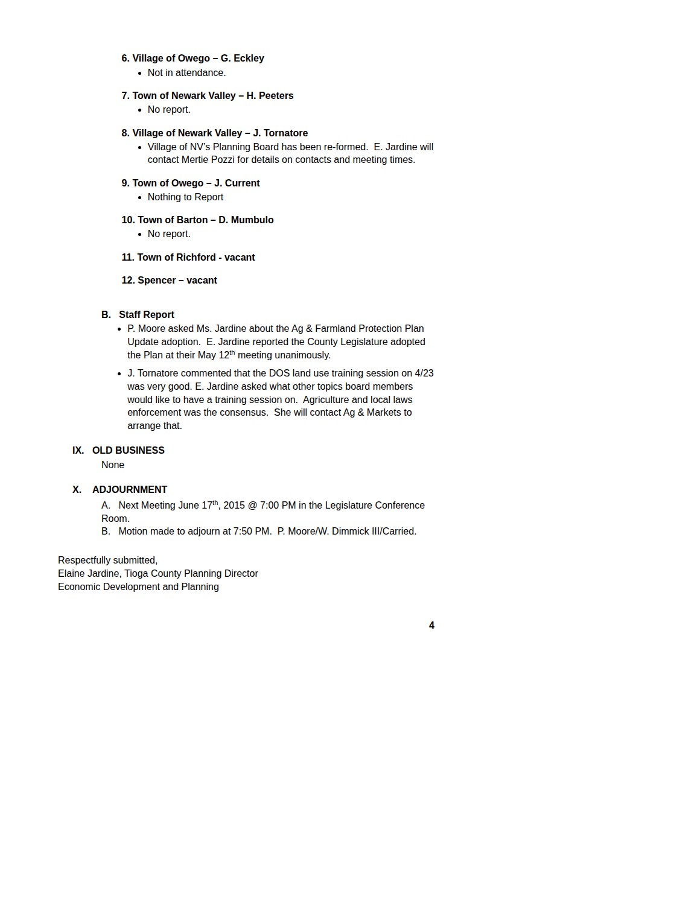6. Village of Owego – G. Eckley
Not in attendance.
7. Town of Newark Valley – H. Peeters
No report.
8. Village of Newark Valley – J. Tornatore
Village of NV’s Planning Board has been re-formed. E. Jardine will contact Mertie Pozzi for details on contacts and meeting times.
9. Town of Owego – J. Current
Nothing to Report
10. Town of Barton – D. Mumbulo
No report.
11. Town of Richford - vacant
12. Spencer – vacant
B. Staff Report
P. Moore asked Ms. Jardine about the Ag & Farmland Protection Plan Update adoption. E. Jardine reported the County Legislature adopted the Plan at their May 12th meeting unanimously.
J. Tornatore commented that the DOS land use training session on 4/23 was very good. E. Jardine asked what other topics board members would like to have a training session on. Agriculture and local laws enforcement was the consensus. She will contact Ag & Markets to arrange that.
IX. OLD BUSINESS
None
X. ADJOURNMENT
A. Next Meeting June 17th, 2015 @ 7:00 PM in the Legislature Conference Room.
B. Motion made to adjourn at 7:50 PM. P. Moore/W. Dimmick III/Carried.
Respectfully submitted,
Elaine Jardine, Tioga County Planning Director
Economic Development and Planning
4